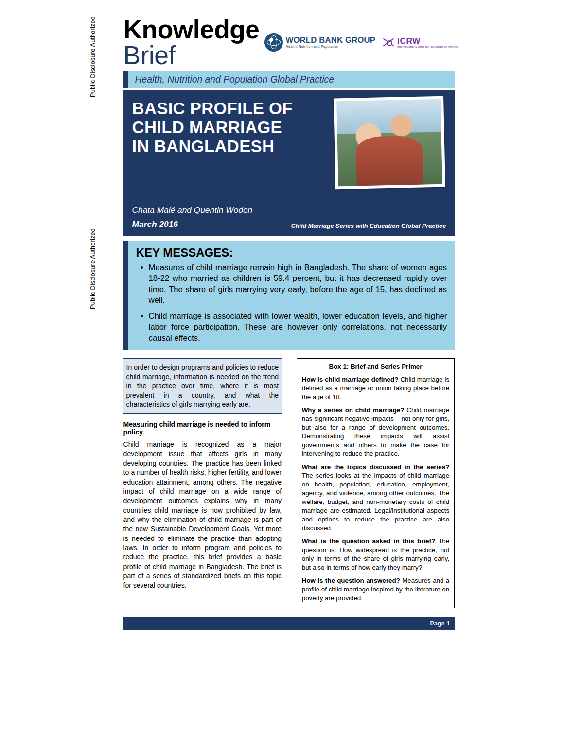Public Disclosure Authorized
Public Disclosure Authorized
Knowledge Brief
WORLD BANK GROUP
Health, Nutrition and Population
ICRW
International Center for Research on Women
Health, Nutrition and Population Global Practice
BASIC PROFILE OF
CHILD MARRIAGE
IN BANGLADESH
Chata Malé and Quentin Wodon
March 2016
Child Marriage Series with Education Global Practice
KEY MESSAGES:
Measures of child marriage remain high in Bangladesh. The share of women ages 18-22 who married as children is 59.4 percent, but it has decreased rapidly over time. The share of girls marrying very early, before the age of 15, has declined as well.
Child marriage is associated with lower wealth, lower education levels, and higher labor force participation. These are however only correlations, not necessarily causal effects.
In order to design programs and policies to reduce child marriage, information is needed on the trend in the practice over time, where it is most prevalent in a country, and what the characteristics of girls marrying early are.
Measuring child marriage is needed to inform policy.
Child marriage is recognized as a major development issue that affects girls in many developing countries. The practice has been linked to a number of health risks, higher fertility, and lower education attainment, among others. The negative impact of child marriage on a wide range of development outcomes explains why in many countries child marriage is now prohibited by law, and why the elimination of child marriage is part of the new Sustainable Development Goals. Yet more is needed to eliminate the practice than adopting laws. In order to inform program and policies to reduce the practice, this brief provides a basic profile of child marriage in Bangladesh. The brief is part of a series of standardized briefs on this topic for several countries.
Box 1: Brief and Series Primer
How is child marriage defined? Child marriage is defined as a marriage or union taking place before the age of 18.
Why a series on child marriage? Child marriage has significant negative impacts – not only for girls, but also for a range of development outcomes. Demonstrating these impacts will assist governments and others to make the case for intervening to reduce the practice.
What are the topics discussed in the series? The series looks at the impacts of child marriage on health, population, education, employment, agency, and violence, among other outcomes. The welfare, budget, and non-monetary costs of child marriage are estimated. Legal/institutional aspects and options to reduce the practice are also discussed.
What is the question asked in this brief? The question is: How widespread is the practice, not only in terms of the share of girls marrying early, but also in terms of how early they marry?
How is the question answered? Measures and a profile of child marriage inspired by the literature on poverty are provided.
Page 1